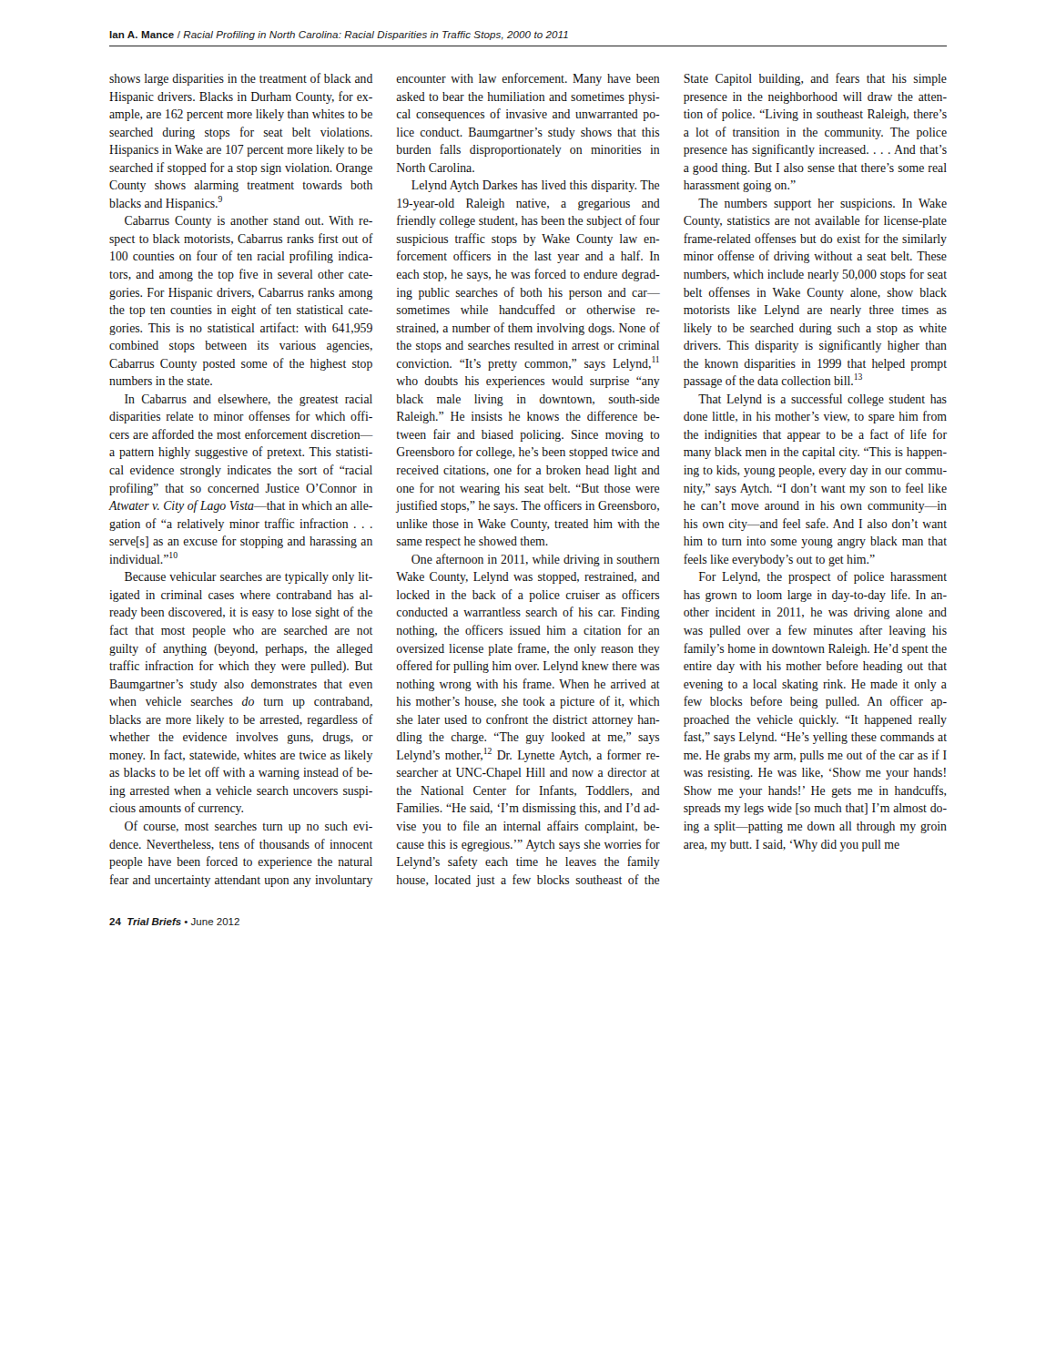Ian A. Mance / Racial Profiling in North Carolina: Racial Disparities in Traffic Stops, 2000 to 2011
shows large disparities in the treatment of black and Hispanic drivers. Blacks in Durham County, for example, are 162 percent more likely than whites to be searched during stops for seat belt violations. Hispanics in Wake are 107 percent more likely to be searched if stopped for a stop sign violation. Orange County shows alarming treatment towards both blacks and Hispanics.9
Cabarrus County is another stand out. With respect to black motorists, Cabarrus ranks first out of 100 counties on four of ten racial profiling indicators, and among the top five in several other categories. For Hispanic drivers, Cabarrus ranks among the top ten counties in eight of ten statistical categories. This is no statistical artifact: with 641,959 combined stops between its various agencies, Cabarrus County posted some of the highest stop numbers in the state.
In Cabarrus and elsewhere, the greatest racial disparities relate to minor offenses for which officers are afforded the most enforcement discretion—a pattern highly suggestive of pretext. This statistical evidence strongly indicates the sort of “racial profiling” that so concerned Justice O’Connor in Atwater v. City of Lago Vista—that in which an allegation of “a relatively minor traffic infraction . . . serve[s] as an excuse for stopping and harassing an individual.”10
Because vehicular searches are typically only litigated in criminal cases where contraband has already been discovered, it is easy to lose sight of the fact that most people who are searched are not guilty of anything (beyond, perhaps, the alleged traffic infraction for which they were pulled). But Baumgartner’s study also demonstrates that even when vehicle searches do turn up contraband, blacks are more likely to be arrested, regardless of whether the evidence involves guns, drugs, or money. In fact, statewide, whites are twice as likely as blacks to be let off with a warning instead of being arrested when a vehicle search uncovers suspicious amounts of currency.
Of course, most searches turn up no such evidence. Nevertheless, tens of thousands of innocent people have been forced to experience the natural fear and uncertainty attendant upon any involuntary encounter with law enforcement. Many have been asked to bear the humiliation and sometimes physical consequences of invasive and unwarranted police conduct. Baumgartner’s study shows that this burden falls disproportionately on minorities in North Carolina.
Lelynd Aytch Darkes has lived this disparity. The 19-year-old Raleigh native, a gregarious and friendly college student, has been the subject of four suspicious traffic stops by Wake County law enforcement officers in the last year and a half. In each stop, he says, he was forced to endure degrading public searches of both his person and car—sometimes while handcuffed or otherwise restrained, a number of them involving dogs. None of the stops and searches resulted in arrest or criminal conviction. “It’s pretty common,” says Lelynd,11 who doubts his experiences would surprise “any black male living in downtown, south-side Raleigh.” He insists he knows the difference between fair and biased policing. Since moving to Greensboro for college, he’s been stopped twice and received citations, one for a broken head light and one for not wearing his seat belt. “But those were justified stops,” he says. The officers in Greensboro, unlike those in Wake County, treated him with the same respect he showed them.
One afternoon in 2011, while driving in southern Wake County, Lelynd was stopped, restrained, and locked in the back of a police cruiser as officers conducted a warrantless search of his car. Finding nothing, the officers issued him a citation for an oversized license plate frame, the only reason they offered for pulling him over. Lelynd knew there was nothing wrong with his frame. When he arrived at his mother’s house, she took a picture of it, which she later used to confront the district attorney handling the charge. “The guy looked at me,” says Lelynd’s mother,12 Dr. Lynette Aytch, a former researcher at UNC-Chapel Hill and now a director at the National Center for Infants, Toddlers, and Families. “He said, ‘I’m dismissing this, and I’d advise you to file an internal affairs complaint, because this is egregious.’” Aytch says she worries for Lelynd’s safety each time he leaves the family house, located just a few blocks southeast of the State Capitol building, and fears that his simple presence in the neighborhood will draw the attention of police. “Living in southeast Raleigh, there’s a lot of transition in the community. The police presence has significantly increased. . . . And that’s a good thing. But I also sense that there’s some real harassment going on.”
The numbers support her suspicions. In Wake County, statistics are not available for license-plate frame-related offenses but do exist for the similarly minor offense of driving without a seat belt. These numbers, which include nearly 50,000 stops for seat belt offenses in Wake County alone, show black motorists like Lelynd are nearly three times as likely to be searched during such a stop as white drivers. This disparity is significantly higher than the known disparities in 1999 that helped prompt passage of the data collection bill.13
That Lelynd is a successful college student has done little, in his mother’s view, to spare him from the indignities that appear to be a fact of life for many black men in the capital city. “This is happening to kids, young people, every day in our community,” says Aytch. “I don’t want my son to feel like he can’t move around in his own community—in his own city—and feel safe. And I also don’t want him to turn into some young angry black man that feels like everybody’s out to get him.”
For Lelynd, the prospect of police harassment has grown to loom large in day-to-day life. In another incident in 2011, he was driving alone and was pulled over a few minutes after leaving his family’s home in downtown Raleigh. He’d spent the entire day with his mother before heading out that evening to a local skating rink. He made it only a few blocks before being pulled. An officer approached the vehicle quickly. “It happened really fast,” says Lelynd. “He’s yelling these commands at me. He grabs my arm, pulls me out of the car as if I was resisting. He was like, ‘Show me your hands! Show me your hands!’ He gets me in handcuffs, spreads my legs wide [so much that] I’m almost doing a split—patting me down all through my groin area, my butt. I said, ‘Why did you pull me
24 Trial Briefs • June 2012